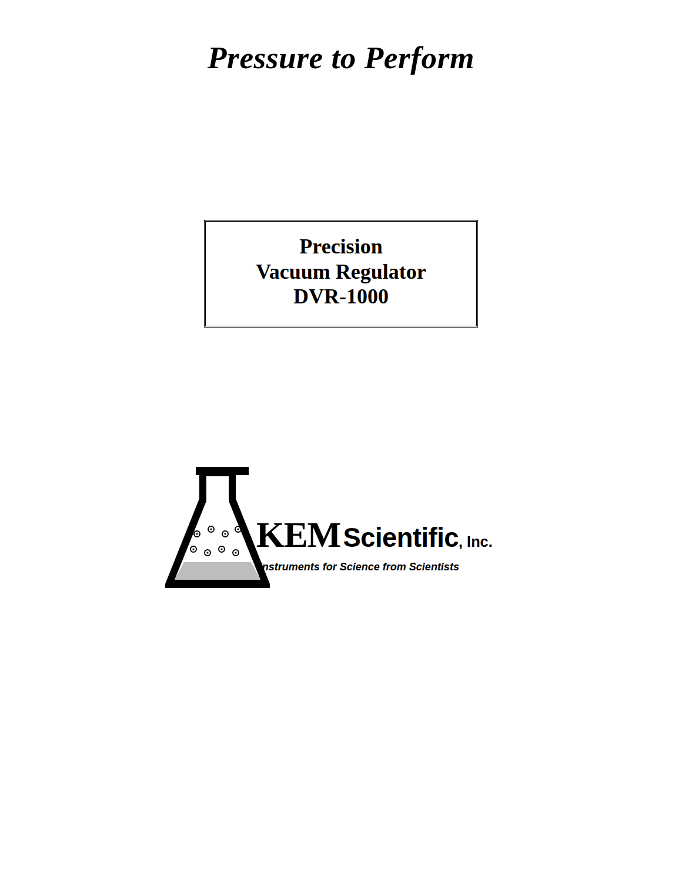Pressure to Perform
Precision
Vacuum Regulator
DVR-1000
Flask logo
KEM Scientific, Inc.
Instruments for Science from Scientists